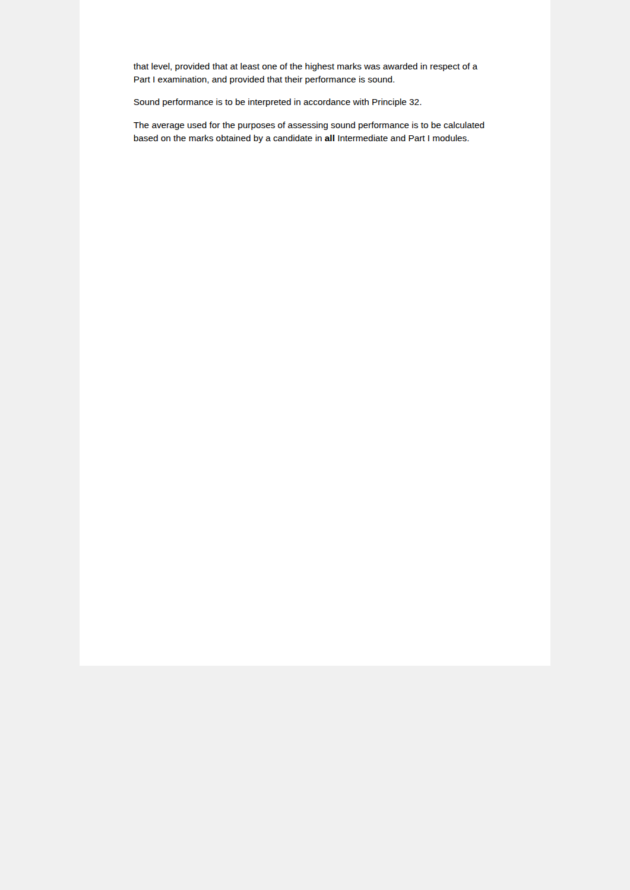that level, provided that at least one of the highest marks was awarded in respect of a Part I examination, and provided that their performance is sound.
Sound performance is to be interpreted in accordance with Principle 32.
The average used for the purposes of assessing sound performance is to be calculated based on the marks obtained by a candidate in all Intermediate and Part I modules.